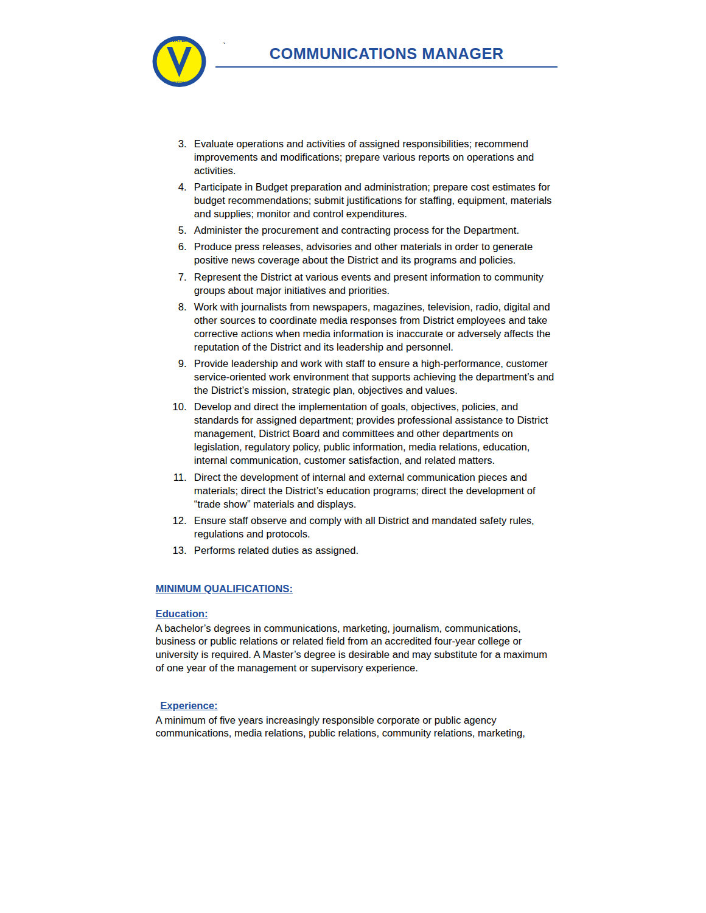WATER DISTRICT
`
COMMUNICATIONS MANAGER
Evaluate operations and activities of assigned responsibilities; recommend improvements and modifications; prepare various reports on operations and activities.
Participate in Budget preparation and administration; prepare cost estimates for budget recommendations; submit justifications for staffing, equipment, materials and supplies; monitor and control expenditures.
Administer the procurement and contracting process for the Department.
Produce press releases, advisories and other materials in order to generate positive news coverage about the District and its programs and policies.
Represent the District at various events and present information to community groups about major initiatives and priorities.
Work with journalists from newspapers, magazines, television, radio, digital and other sources to coordinate media responses from District employees and take corrective actions when media information is inaccurate or adversely affects the reputation of the District and its leadership and personnel.
Provide leadership and work with staff to ensure a high-performance, customer service-oriented work environment that supports achieving the department’s and the District’s mission, strategic plan, objectives and values.
Develop and direct the implementation of goals, objectives, policies, and standards for assigned department; provides professional assistance to District management, District Board and committees and other departments on legislation, regulatory policy, public information, media relations, education, internal communication, customer satisfaction, and related matters.
Direct the development of internal and external communication pieces and materials; direct the District’s education programs; direct the development of “trade show” materials and displays.
Ensure staff observe and comply with all District and mandated safety rules, regulations and protocols.
Performs related duties as assigned.
MINIMUM QUALIFICATIONS:
Education:
A bachelor’s degrees in communications, marketing, journalism, communications, business or public relations or related field from an accredited four-year college or university is required. A Master’s degree is desirable and may substitute for a maximum of one year of the management or supervisory experience.
Experience:
A minimum of five years increasingly responsible corporate or public agency communications, media relations, public relations, community relations, marketing,